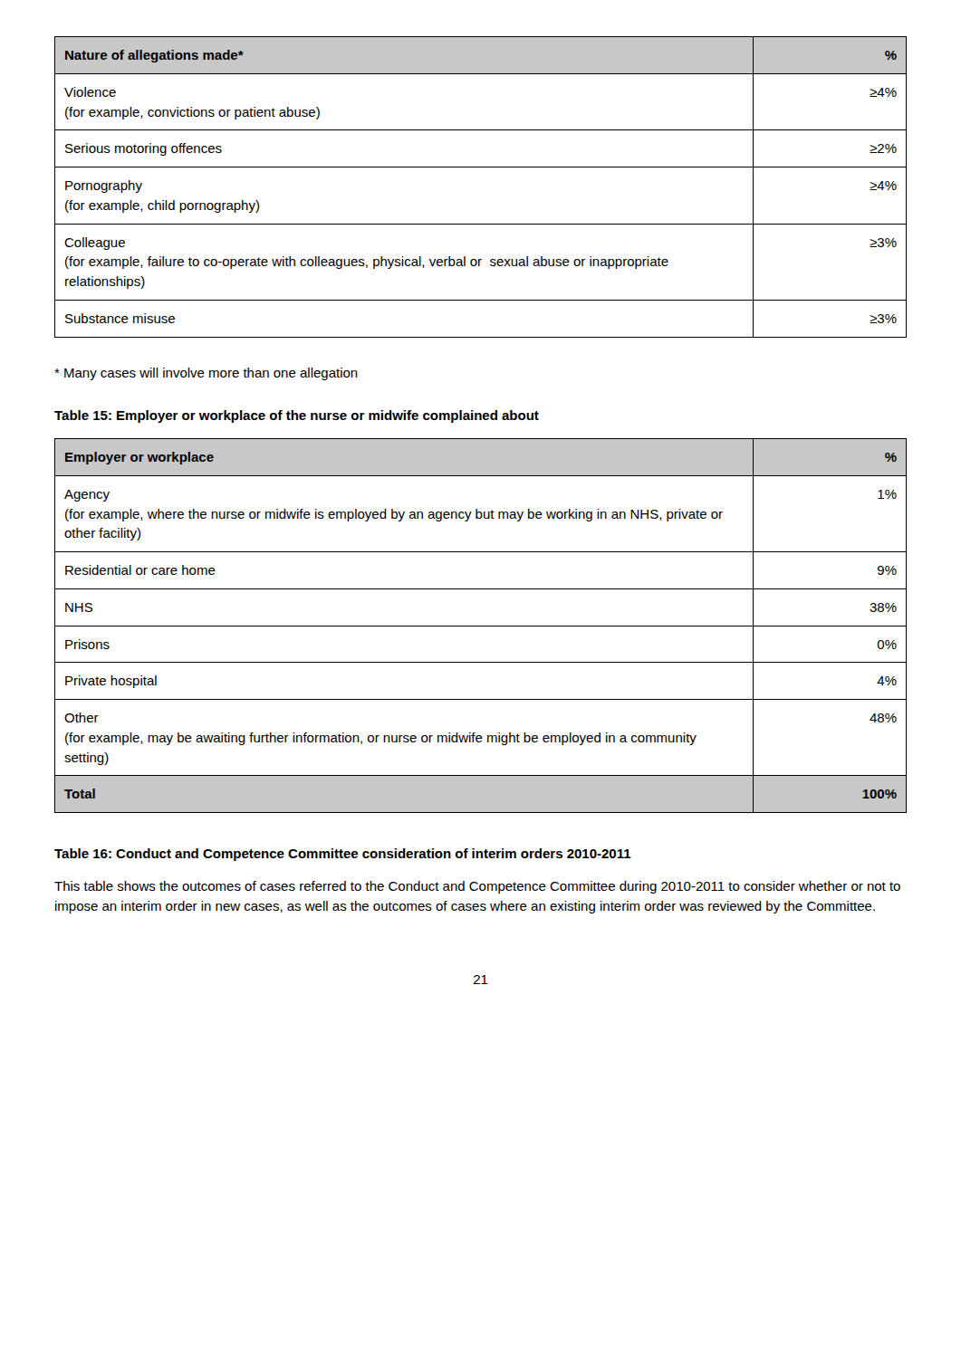| Nature of allegations made* | % |
| --- | --- |
| Violence (for example, convictions or patient abuse) | ≥4% |
| Serious motoring offences | ≥2% |
| Pornography (for example, child pornography) | ≥4% |
| Colleague (for example, failure to co-operate with colleagues, physical, verbal or sexual abuse or inappropriate relationships) | ≥3% |
| Substance misuse | ≥3% |
* Many cases will involve more than one allegation
Table 15: Employer or workplace of the nurse or midwife complained about
| Employer or workplace | % |
| --- | --- |
| Agency (for example, where the nurse or midwife is employed by an agency but may be working in an NHS, private or other facility) | 1% |
| Residential or care home | 9% |
| NHS | 38% |
| Prisons | 0% |
| Private hospital | 4% |
| Other (for example, may be awaiting further information, or nurse or midwife might be employed in a community setting) | 48% |
| Total | 100% |
Table 16: Conduct and Competence Committee consideration of interim orders 2010-2011
This table shows the outcomes of cases referred to the Conduct and Competence Committee during 2010-2011 to consider whether or not to impose an interim order in new cases, as well as the outcomes of cases where an existing interim order was reviewed by the Committee.
21